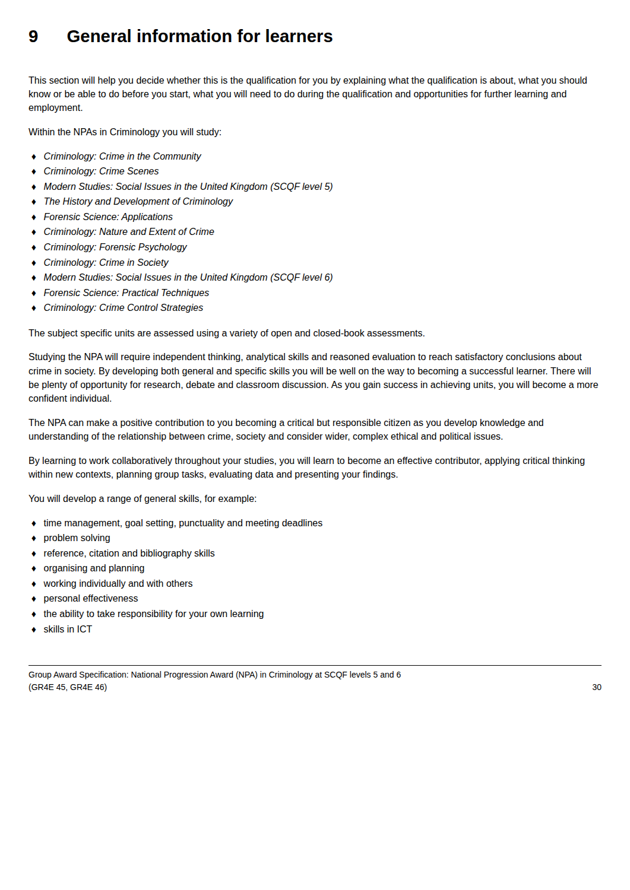9 General information for learners
This section will help you decide whether this is the qualification for you by explaining what the qualification is about, what you should know or be able to do before you start, what you will need to do during the qualification and opportunities for further learning and employment.
Within the NPAs in Criminology you will study:
Criminology: Crime in the Community
Criminology: Crime Scenes
Modern Studies: Social Issues in the United Kingdom (SCQF level 5)
The History and Development of Criminology
Forensic Science: Applications
Criminology: Nature and Extent of Crime
Criminology: Forensic Psychology
Criminology: Crime in Society
Modern Studies: Social Issues in the United Kingdom (SCQF level 6)
Forensic Science: Practical Techniques
Criminology: Crime Control Strategies
The subject specific units are assessed using a variety of open and closed-book assessments.
Studying the NPA will require independent thinking, analytical skills and reasoned evaluation to reach satisfactory conclusions about crime in society. By developing both general and specific skills you will be well on the way to becoming a successful learner. There will be plenty of opportunity for research, debate and classroom discussion. As you gain success in achieving units, you will become a more confident individual.
The NPA can make a positive contribution to you becoming a critical but responsible citizen as you develop knowledge and understanding of the relationship between crime, society and consider wider, complex ethical and political issues.
By learning to work collaboratively throughout your studies, you will learn to become an effective contributor, applying critical thinking within new contexts, planning group tasks, evaluating data and presenting your findings.
You will develop a range of general skills, for example:
time management, goal setting, punctuality and meeting deadlines
problem solving
reference, citation and bibliography skills
organising and planning
working individually and with others
personal effectiveness
the ability to take responsibility for your own learning
skills in ICT
Group Award Specification: National Progression Award (NPA) in Criminology at SCQF levels 5 and 6 (GR4E 45, GR4E 46)30